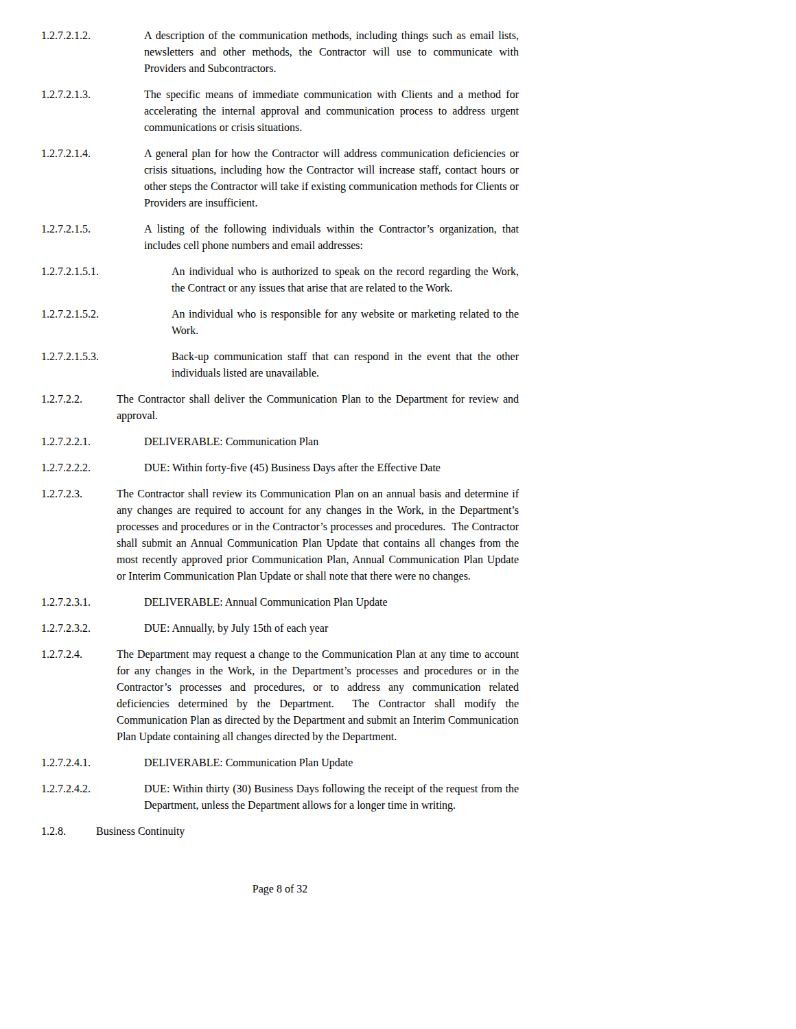1.2.7.2.1.2.
A description of the communication methods, including things such as email lists, newsletters and other methods, the Contractor will use to communicate with Providers and Subcontractors.
1.2.7.2.1.3.
The specific means of immediate communication with Clients and a method for accelerating the internal approval and communication process to address urgent communications or crisis situations.
1.2.7.2.1.4.
A general plan for how the Contractor will address communication deficiencies or crisis situations, including how the Contractor will increase staff, contact hours or other steps the Contractor will take if existing communication methods for Clients or Providers are insufficient.
1.2.7.2.1.5.
A listing of the following individuals within the Contractor’s organization, that includes cell phone numbers and email addresses:
1.2.7.2.1.5.1.
An individual who is authorized to speak on the record regarding the Work, the Contract or any issues that arise that are related to the Work.
1.2.7.2.1.5.2.
An individual who is responsible for any website or marketing related to the Work.
1.2.7.2.1.5.3.
Back-up communication staff that can respond in the event that the other individuals listed are unavailable.
1.2.7.2.2.
The Contractor shall deliver the Communication Plan to the Department for review and approval.
1.2.7.2.2.1.
DELIVERABLE: Communication Plan
1.2.7.2.2.2.
DUE: Within forty-five (45) Business Days after the Effective Date
1.2.7.2.3.
The Contractor shall review its Communication Plan on an annual basis and determine if any changes are required to account for any changes in the Work, in the Department’s processes and procedures or in the Contractor’s processes and procedures. The Contractor shall submit an Annual Communication Plan Update that contains all changes from the most recently approved prior Communication Plan, Annual Communication Plan Update or Interim Communication Plan Update or shall note that there were no changes.
1.2.7.2.3.1.
DELIVERABLE: Annual Communication Plan Update
1.2.7.2.3.2.
DUE: Annually, by July 15th of each year
1.2.7.2.4.
The Department may request a change to the Communication Plan at any time to account for any changes in the Work, in the Department’s processes and procedures or in the Contractor’s processes and procedures, or to address any communication related deficiencies determined by the Department. The Contractor shall modify the Communication Plan as directed by the Department and submit an Interim Communication Plan Update containing all changes directed by the Department.
1.2.7.2.4.1.
DELIVERABLE: Communication Plan Update
1.2.7.2.4.2.
DUE: Within thirty (30) Business Days following the receipt of the request from the Department, unless the Department allows for a longer time in writing.
1.2.8.
Business Continuity
Page 8 of 32